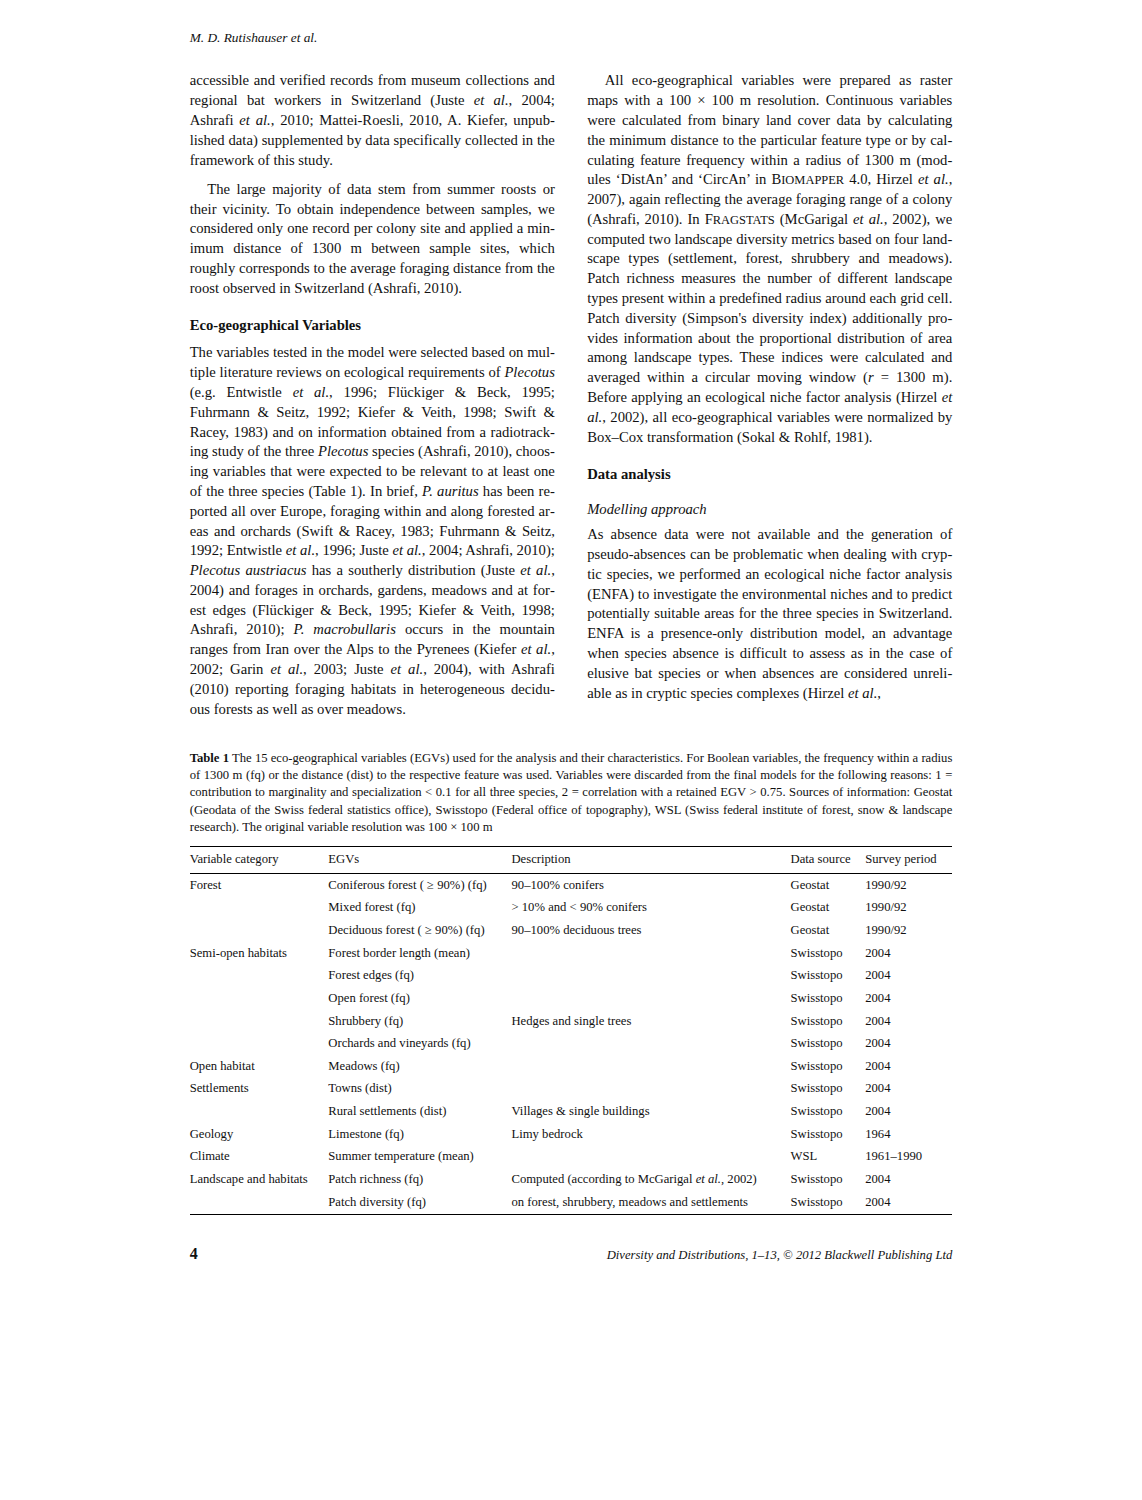M. D. Rutishauser et al.
accessible and verified records from museum collections and regional bat workers in Switzerland (Juste et al., 2004; Ashrafi et al., 2010; Mattei-Roesli, 2010, A. Kiefer, unpublished data) supplemented by data specifically collected in the framework of this study.
The large majority of data stem from summer roosts or their vicinity. To obtain independence between samples, we considered only one record per colony site and applied a minimum distance of 1300 m between sample sites, which roughly corresponds to the average foraging distance from the roost observed in Switzerland (Ashrafi, 2010).
Eco-geographical Variables
The variables tested in the model were selected based on multiple literature reviews on ecological requirements of Plecotus (e.g. Entwistle et al., 1996; Flückiger & Beck, 1995; Fuhrmann & Seitz, 1992; Kiefer & Veith, 1998; Swift & Racey, 1983) and on information obtained from a radiotracking study of the three Plecotus species (Ashrafi, 2010), choosing variables that were expected to be relevant to at least one of the three species (Table 1). In brief, P. auritus has been reported all over Europe, foraging within and along forested areas and orchards (Swift & Racey, 1983; Fuhrmann & Seitz, 1992; Entwistle et al., 1996; Juste et al., 2004; Ashrafi, 2010); Plecotus austriacus has a southerly distribution (Juste et al., 2004) and forages in orchards, gardens, meadows and at forest edges (Flückiger & Beck, 1995; Kiefer & Veith, 1998; Ashrafi, 2010); P. macrobullaris occurs in the mountain ranges from Iran over the Alps to the Pyrenees (Kiefer et al., 2002; Garin et al., 2003; Juste et al., 2004), with Ashrafi (2010) reporting foraging habitats in heterogeneous deciduous forests as well as over meadows.
All eco-geographical variables were prepared as raster maps with a 100 × 100 m resolution. Continuous variables were calculated from binary land cover data by calculating the minimum distance to the particular feature type or by calculating feature frequency within a radius of 1300 m (modules ‘DistAn’ and ‘CircAn’ in BIOMAPPER 4.0, Hirzel et al., 2007), again reflecting the average foraging range of a colony (Ashrafi, 2010). In FRAGSTATS (McGarigal et al., 2002), we computed two landscape diversity metrics based on four landscape types (settlement, forest, shrubbery and meadows). Patch richness measures the number of different landscape types present within a predefined radius around each grid cell. Patch diversity (Simpson's diversity index) additionally provides information about the proportional distribution of area among landscape types. These indices were calculated and averaged within a circular moving window (r = 1300 m). Before applying an ecological niche factor analysis (Hirzel et al., 2002), all eco-geographical variables were normalized by Box–Cox transformation (Sokal & Rohlf, 1981).
Data analysis
Modelling approach
As absence data were not available and the generation of pseudo-absences can be problematic when dealing with cryptic species, we performed an ecological niche factor analysis (ENFA) to investigate the environmental niches and to predict potentially suitable areas for the three species in Switzerland. ENFA is a presence-only distribution model, an advantage when species absence is difficult to assess as in the case of elusive bat species or when absences are considered unreliable as in cryptic species complexes (Hirzel et al.,
Table 1 The 15 eco-geographical variables (EGVs) used for the analysis and their characteristics. For Boolean variables, the frequency within a radius of 1300 m (fq) or the distance (dist) to the respective feature was used. Variables were discarded from the final models for the following reasons: 1 = contribution to marginality and specialization < 0.1 for all three species, 2 = correlation with a retained EGV > 0.75. Sources of information: Geostat (Geodata of the Swiss federal statistics office), Swisstopo (Federal office of topography), WSL (Swiss federal institute of forest, snow & landscape research). The original variable resolution was 100 × 100 m
| Variable category | EGVs | Description | Data source | Survey period |
| --- | --- | --- | --- | --- |
| Forest | Coniferous forest ( ≥ 90%) (fq) | 90–100% conifers | Geostat | 1990/92 |
| | Mixed forest (fq) | > 10% and < 90% conifers | Geostat | 1990/92 |
| | Deciduous forest ( ≥ 90%) (fq) | 90–100% deciduous trees | Geostat | 1990/92 |
| Semi-open habitats | Forest border length (mean) | | Swisstopo | 2004 |
| | Forest edges (fq) | | Swisstopo | 2004 |
| | Open forest (fq) | | Swisstopo | 2004 |
| | Shrubbery (fq) | Hedges and single trees | Swisstopo | 2004 |
| | Orchards and vineyards (fq) | | Swisstopo | 2004 |
| Open habitat | Meadows (fq) | | Swisstopo | 2004 |
| Settlements | Towns (dist) | | Swisstopo | 2004 |
| | Rural settlements (dist) | Villages & single buildings | Swisstopo | 2004 |
| Geology | Limestone (fq) | Limy bedrock | Swisstopo | 1964 |
| Climate | Summer temperature (mean) | | WSL | 1961–1990 |
| Landscape and habitats | Patch richness (fq) | Computed (according to McGarigal et al. , 2002) | Swisstopo | 2004 |
| | Patch diversity (fq) | on forest, shrubbery, meadows and settlements | Swisstopo | 2004 |
4 Diversity and Distributions, 1–13, © 2012 Blackwell Publishing Ltd